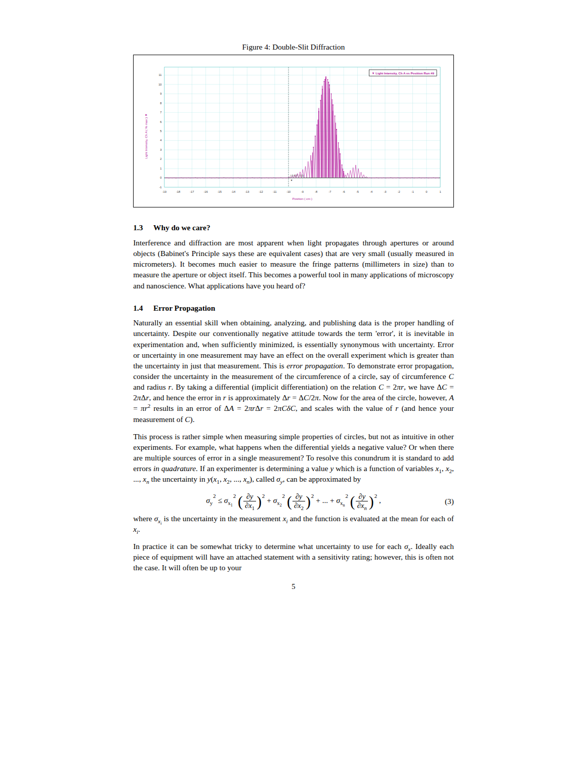Figure 4: Double-Slit Diffraction
-1 0 1 2 3 4 5 6 7 8 9 10 11 -19 -18 -17 -16 -15 -14 -13 -12 -11 -10 -9 -8 -7 -6 -5 -4 -3 -2 -1 0 1 Position ( cm ) Light Intensity, Ch A ( % max ) ▼ ▼ Light Intensity, Ch A vs Position Run #9 (-9.637, 0.0) ▼
1.3 Why do we care?
Interference and diffraction are most apparent when light propagates through apertures or around objects (Babinet's Principle says these are equivalent cases) that are very small (usually measured in micrometers). It becomes much easier to measure the fringe patterns (millimeters in size) than to measure the aperture or object itself. This becomes a powerful tool in many applications of microscopy and nanoscience. What applications have you heard of?
1.4 Error Propagation
Naturally an essential skill when obtaining, analyzing, and publishing data is the proper handling of uncertainty. Despite our conventionally negative attitude towards the term 'error', it is inevitable in experimentation and, when sufficiently minimized, is essentially synonymous with uncertainty. Error or uncertainty in one measurement may have an effect on the overall experiment which is greater than the uncertainty in just that measurement. This is error propagation. To demonstrate error propagation, consider the uncertainty in the measurement of the circumference of a circle, say of circumference C and radius r. By taking a differential (implicit differentiation) on the relation C = 2πr, we have ΔC = 2π Δr, and hence the error in r is approximately Δr = ΔC/2π. Now for the area of the circle, however, A = πr2 results in an error of ΔA = 2πr Δr = 2πCδC, and scales with the value of r (and hence your measurement of C).
This process is rather simple when measuring simple properties of circles, but not as intuitive in other experiments. For example, what happens when the differential yields a negative value? Or when there are multiple sources of error in a single measurement? To resolve this conundrum it is standard to add errors in quadrature. If an experimenter is determining a value y which is a function of variables x1, x2, ..., xn the uncertainty in y(x1, x2, ..., xn), called σy, can be approximated by
σy2 ≤ σx12 (∂y∂x1) 2 + σx22 (∂y∂x2) 2 + ... + σxn2 (∂y∂xn) 2 , (3)
where σxi is the uncertainty in the measurement xi and the function is evaluated at the mean for each of xi.
In practice it can be somewhat tricky to determine what uncertainty to use for each σx. Ideally each piece of equipment will have an attached statement with a sensitivity rating; however, this is often not the case. It will often be up to your
5